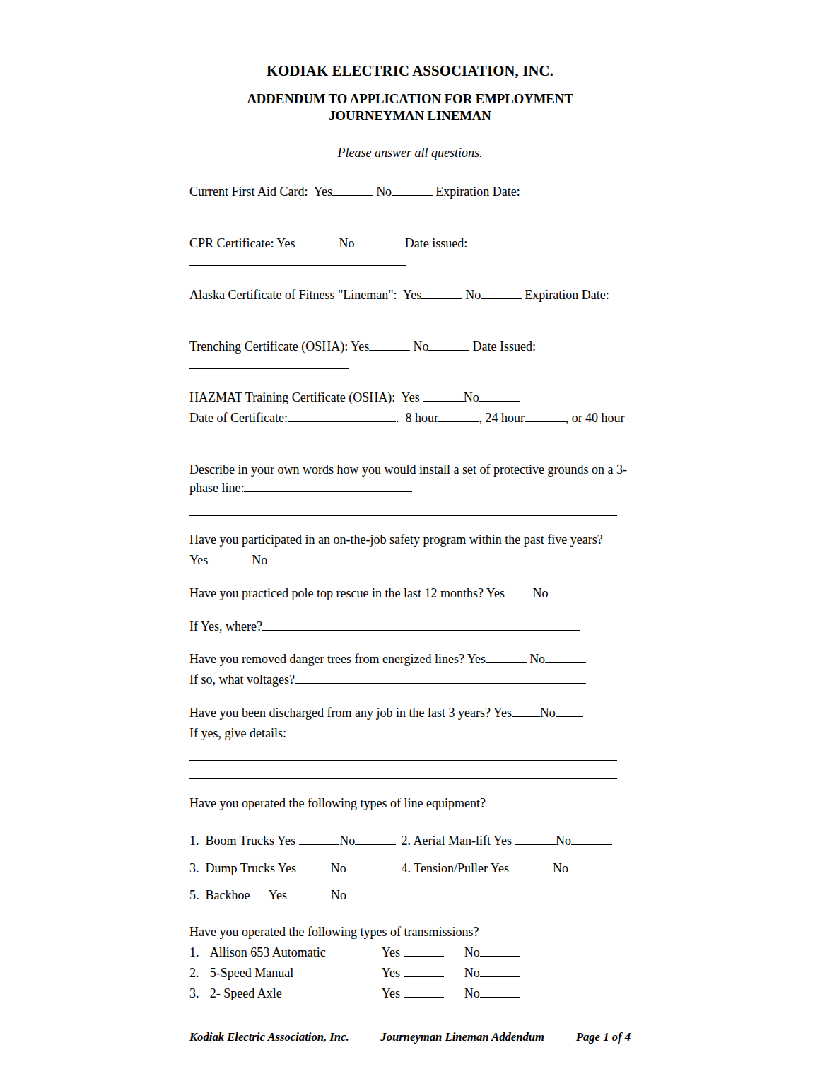KODIAK ELECTRIC ASSOCIATION, INC.
ADDENDUM TO APPLICATION FOR EMPLOYMENT
JOURNEYMAN LINEMAN
Please answer all questions.
Current First Aid Card: Yes No Expiration Date:
CPR Certificate: Yes No Date issued:
Alaska Certificate of Fitness "Lineman": Yes No Expiration Date:
Trenching Certificate (OSHA): Yes No Date Issued:
HAZMAT Training Certificate (OSHA): Yes No
Date of Certificate: . 8 hour , 24 hour , or 40 hour
Describe in your own words how you would install a set of protective grounds on a 3-phase line:
Have you participated in an on-the-job safety program within the past five years?
Yes No
Have you practiced pole top rescue in the last 12 months? Yes No
If Yes, where?
Have you removed danger trees from energized lines? Yes No
If so, what voltages?
Have you been discharged from any job in the last 3 years? Yes No
If yes, give details:
Have you operated the following types of line equipment?
| 1. Boom Trucks Yes No | 2. Aerial Man-lift Yes No |
| 3. Dump Trucks Yes No | 4. Tension/Puller Yes No |
| 5. Backhoe Yes No | |
Have you operated the following types of transmissions?
1. Allison 653 Automatic Yes No
2. 5-Speed Manual Yes No
3. 2- Speed Axle Yes No
Kodiak Electric Association, Inc. Journeyman Lineman Addendum Page 1 of 4